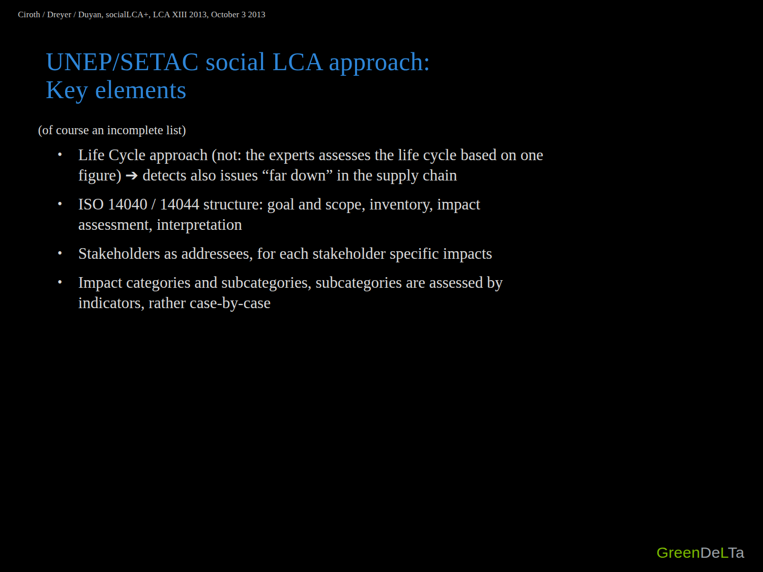Ciroth / Dreyer / Duyan, socialLCA+, LCA XIII 2013, October 3 2013
UNEP/SETAC social LCA approach:
Key elements
(of course an incomplete list)
Life Cycle approach (not: the experts assesses the life cycle based on one figure) ➔ detects also issues “far down” in the supply chain
ISO 14040 / 14044 structure: goal and scope, inventory, impact assessment, interpretation
Stakeholders as addressees, for each stakeholder specific impacts
Impact categories and subcategories, subcategories are assessed by indicators, rather case-by-case
Green De LTa